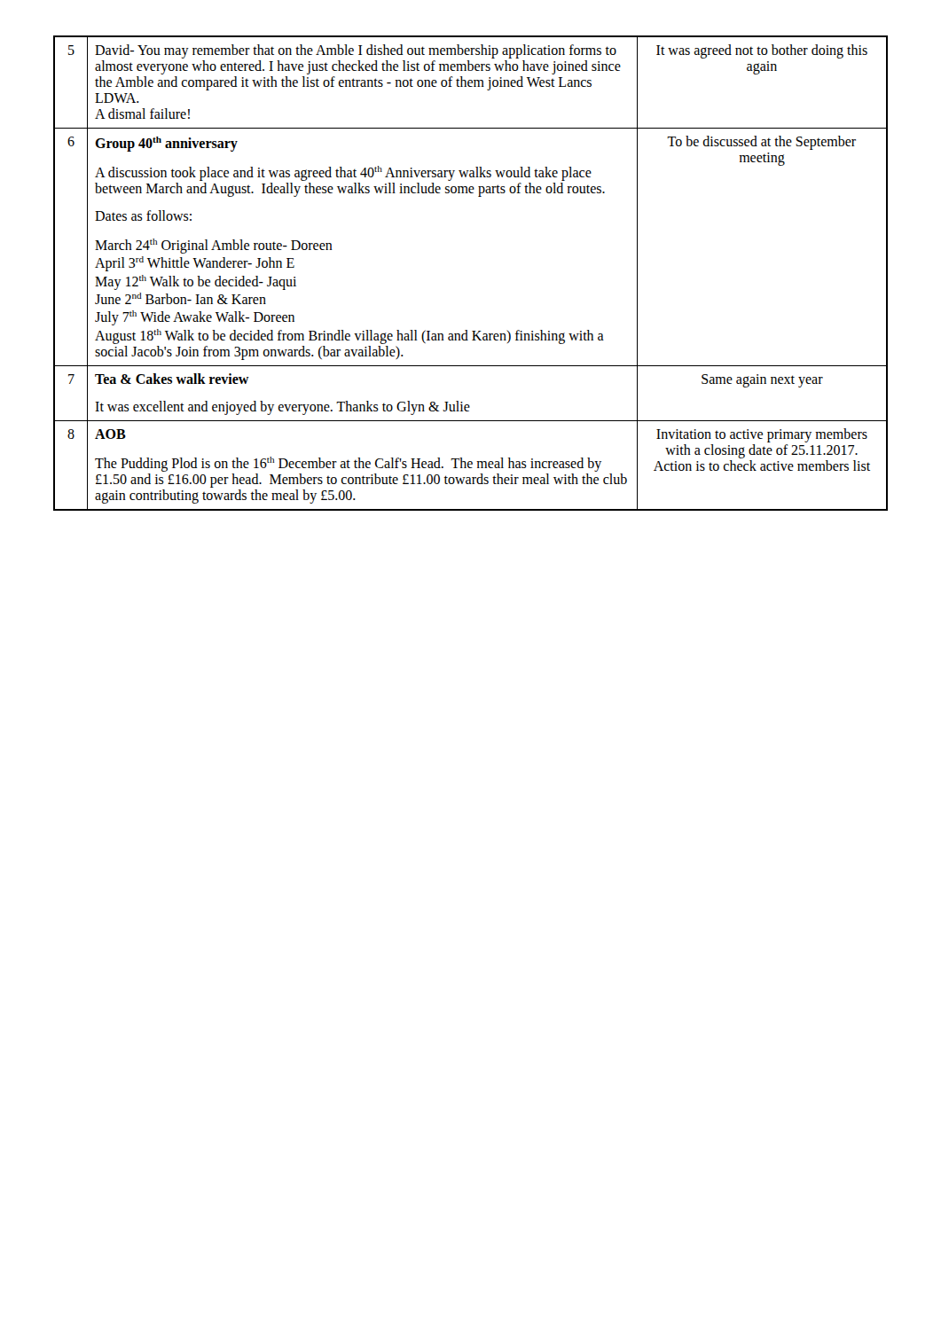| 5 | David- You may remember that on the Amble I dished out membership application forms to almost everyone who entered. I have just checked the list of members who have joined since the Amble and compared it with the list of entrants - not one of them joined West Lancs LDWA. A dismal failure! | It was agreed not to bother doing this again |
| 6 | Group 40 th anniversary A discussion took place and it was agreed that 40 th Anniversary walks would take place between March and August. Ideally these walks will include some parts of the old routes. Dates as follows: March 24 th Original Amble route- Doreen April 3 rd Whittle Wanderer- John E May 12 th Walk to be decided- Jaqui June 2 nd Barbon- Ian & Karen July 7 th Wide Awake Walk- Doreen August 18 th Walk to be decided from Brindle village hall (Ian and Karen) finishing with a social Jacob's Join from 3pm onwards. (bar available). | To be discussed at the September meeting |
| 7 | Tea & Cakes walk review It was excellent and enjoyed by everyone. Thanks to Glyn & Julie | Same again next year |
| 8 | AOB The Pudding Plod is on the 16 th December at the Calf's Head. The meal has increased by £1.50 and is £16.00 per head. Members to contribute £11.00 towards their meal with the club again contributing towards the meal by £5.00. | Invitation to active primary members with a closing date of 25.11.2017. Action is to check active members list |